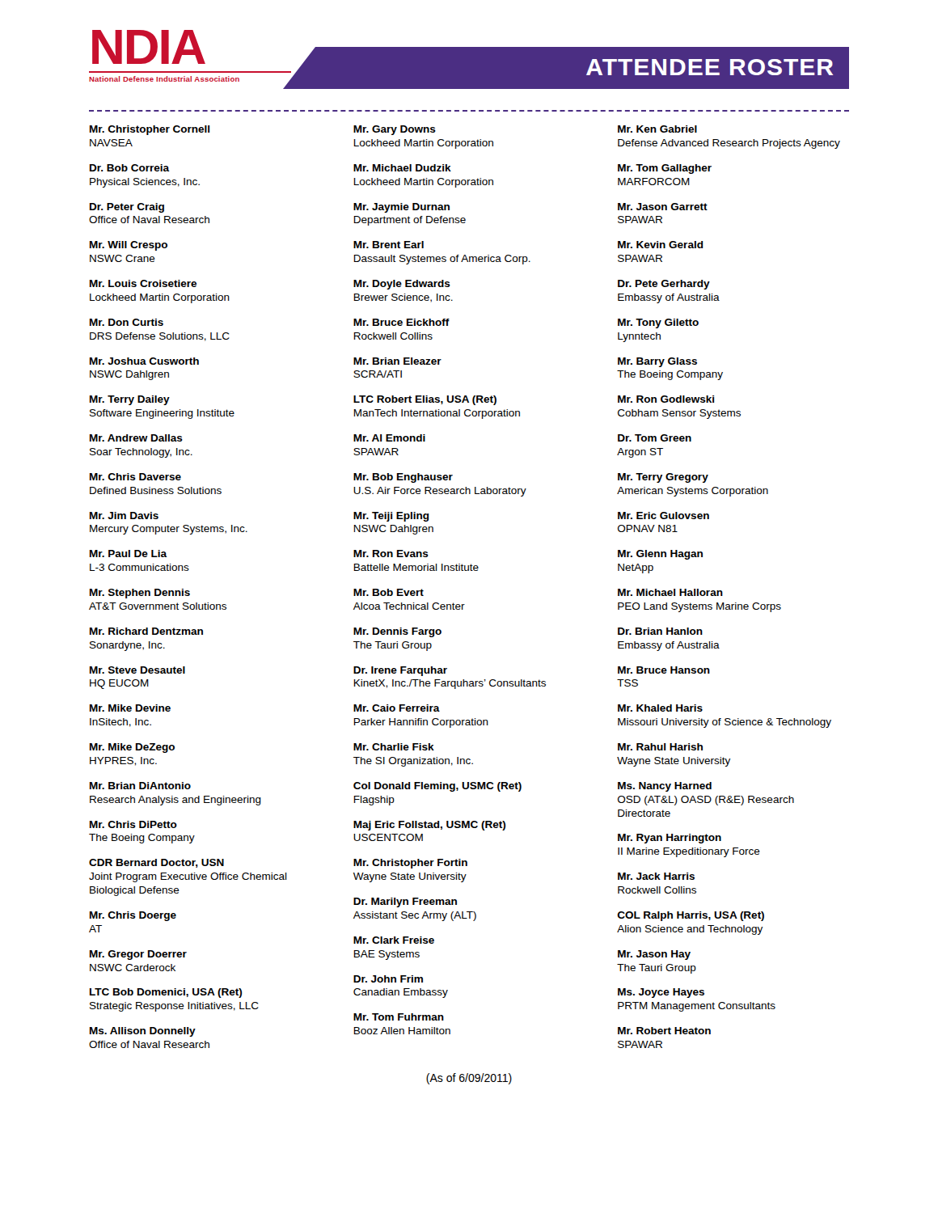NDIA
National Defense Industrial Association
ATTENDEE ROSTER
Mr. Christopher Cornell
NAVSEA
Dr. Bob Correia
Physical Sciences, Inc.
Dr. Peter Craig
Office of Naval Research
Mr. Will Crespo
NSWC Crane
Mr. Louis Croisetiere
Lockheed Martin Corporation
Mr. Don Curtis
DRS Defense Solutions, LLC
Mr. Joshua Cusworth
NSWC Dahlgren
Mr. Terry Dailey
Software Engineering Institute
Mr. Andrew Dallas
Soar Technology, Inc.
Mr. Chris Daverse
Defined Business Solutions
Mr. Jim Davis
Mercury Computer Systems, Inc.
Mr. Paul De Lia
L-3 Communications
Mr. Stephen Dennis
AT&T Government Solutions
Mr. Richard Dentzman
Sonardyne, Inc.
Mr. Steve Desautel
HQ EUCOM
Mr. Mike Devine
InSitech, Inc.
Mr. Mike DeZego
HYPRES, Inc.
Mr. Brian DiAntonio
Research Analysis and Engineering
Mr. Chris DiPetto
The Boeing Company
CDR Bernard Doctor, USN
Joint Program Executive Office Chemical Biological Defense
Mr. Chris Doerge
AT
Mr. Gregor Doerrer
NSWC Carderock
LTC Bob Domenici, USA (Ret)
Strategic Response Initiatives, LLC
Ms. Allison Donnelly
Office of Naval Research
Mr. Gary Downs
Lockheed Martin Corporation
Mr. Michael Dudzik
Lockheed Martin Corporation
Mr. Jaymie Durnan
Department of Defense
Mr. Brent Earl
Dassault Systemes of America Corp.
Mr. Doyle Edwards
Brewer Science, Inc.
Mr. Bruce Eickhoff
Rockwell Collins
Mr. Brian Eleazer
SCRA/ATI
LTC Robert Elias, USA (Ret)
ManTech International Corporation
Mr. Al Emondi
SPAWAR
Mr. Bob Enghauser
U.S. Air Force Research Laboratory
Mr. Teiji Epling
NSWC Dahlgren
Mr. Ron Evans
Battelle Memorial Institute
Mr. Bob Evert
Alcoa Technical Center
Mr. Dennis Fargo
The Tauri Group
Dr. Irene Farquhar
KinetX, Inc./The Farquhars’ Consultants
Mr. Caio Ferreira
Parker Hannifin Corporation
Mr. Charlie Fisk
The SI Organization, Inc.
Col Donald Fleming, USMC (Ret)
Flagship
Maj Eric Follstad, USMC (Ret)
USCENTCOM
Mr. Christopher Fortin
Wayne State University
Dr. Marilyn Freeman
Assistant Sec Army (ALT)
Mr. Clark Freise
BAE Systems
Dr. John Frim
Canadian Embassy
Mr. Tom Fuhrman
Booz Allen Hamilton
Mr. Ken Gabriel
Defense Advanced Research Projects Agency
Mr. Tom Gallagher
MARFORCOM
Mr. Jason Garrett
SPAWAR
Mr. Kevin Gerald
SPAWAR
Dr. Pete Gerhardy
Embassy of Australia
Mr. Tony Giletto
Lynntech
Mr. Barry Glass
The Boeing Company
Mr. Ron Godlewski
Cobham Sensor Systems
Dr. Tom Green
Argon ST
Mr. Terry Gregory
American Systems Corporation
Mr. Eric Gulovsen
OPNAV N81
Mr. Glenn Hagan
NetApp
Mr. Michael Halloran
PEO Land Systems Marine Corps
Dr. Brian Hanlon
Embassy of Australia
Mr. Bruce Hanson
TSS
Mr. Khaled Haris
Missouri University of Science & Technology
Mr. Rahul Harish
Wayne State University
Ms. Nancy Harned
OSD (AT&L) OASD (R&E) Research Directorate
Mr. Ryan Harrington
II Marine Expeditionary Force
Mr. Jack Harris
Rockwell Collins
COL Ralph Harris, USA (Ret)
Alion Science and Technology
Mr. Jason Hay
The Tauri Group
Ms. Joyce Hayes
PRTM Management Consultants
Mr. Robert Heaton
SPAWAR
(As of 6/09/2011)